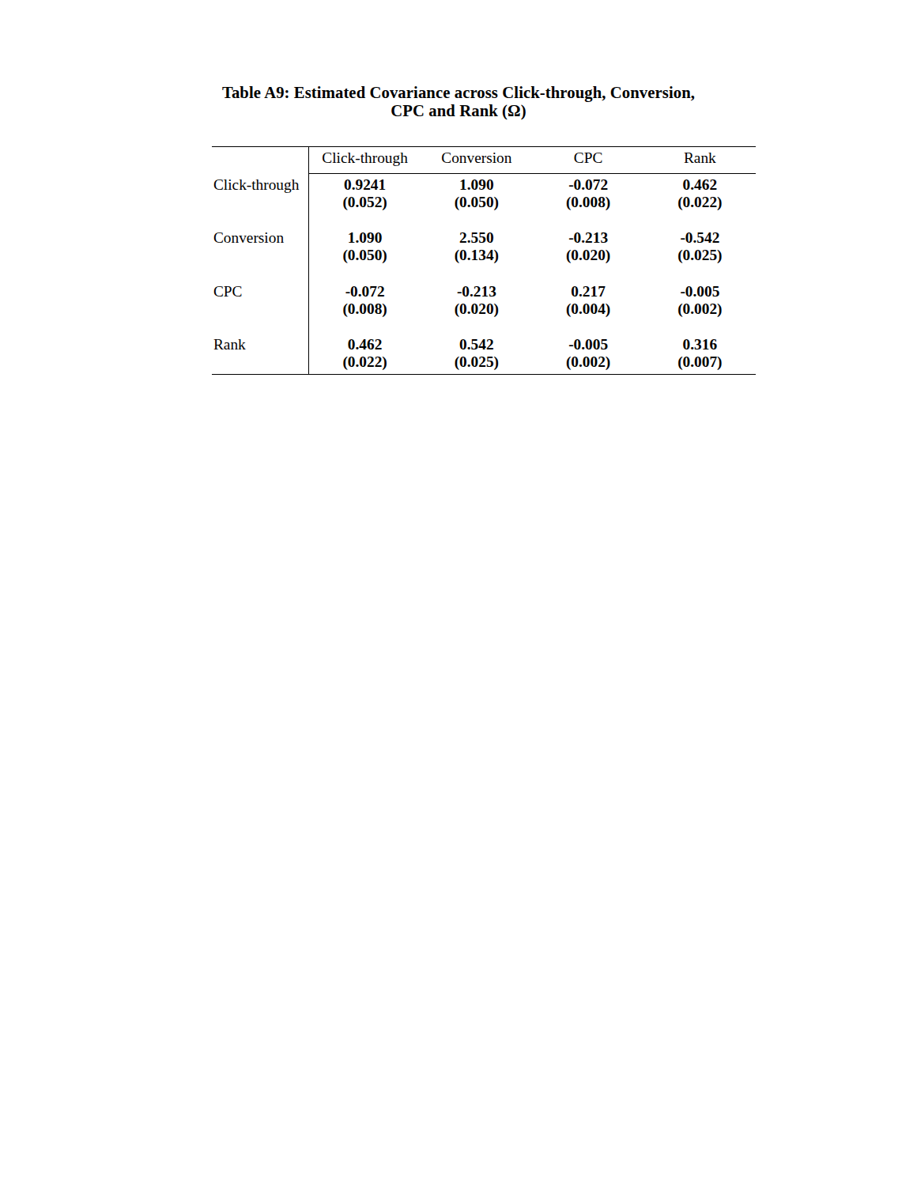Table A9: Estimated Covariance across Click-through, Conversion, CPC and Rank (Ω)
| | Click-through | Conversion | CPC | Rank |
| --- | --- | --- | --- | --- |
| Click-through | 0.9241 | 1.090 | -0.072 | 0.462 |
| (0.052) | (0.050) | (0.008) | (0.022) |
| Conversion | 1.090 | 2.550 | -0.213 | -0.542 |
| (0.050) | (0.134) | (0.020) | (0.025) |
| CPC | -0.072 | -0.213 | 0.217 | -0.005 |
| (0.008) | (0.020) | (0.004) | (0.002) |
| Rank | 0.462 | 0.542 | -0.005 | 0.316 |
| (0.022) | (0.025) | (0.002) | (0.007) |